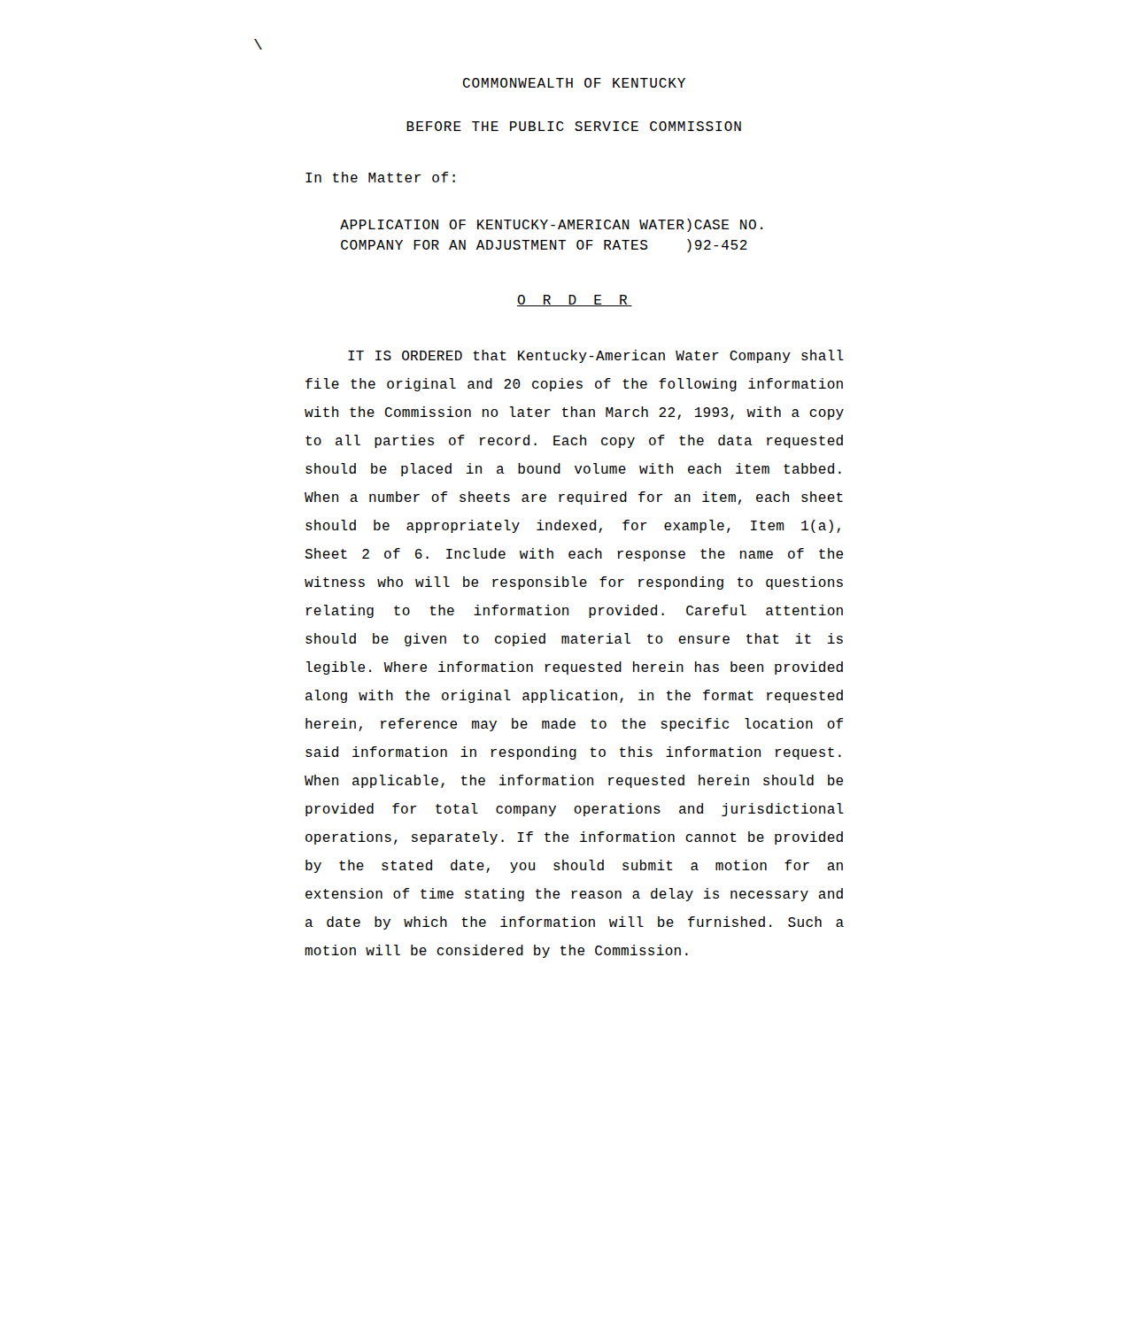\
COMMONWEALTH OF KENTUCKY
BEFORE THE PUBLIC SERVICE COMMISSION
In the Matter of:
| APPLICATION OF KENTUCKY-AMERICAN WATER | ) | CASE NO. |
| COMPANY FOR AN ADJUSTMENT OF RATES | ) | 92-452 |
O R D E R
IT IS ORDERED that Kentucky-American Water Company shall file the original and 20 copies of the following information with the Commission no later than March 22, 1993, with a copy to all parties of record. Each copy of the data requested should be placed in a bound volume with each item tabbed. When a number of sheets are required for an item, each sheet should be appropriately indexed, for example, Item 1(a), Sheet 2 of 6. Include with each response the name of the witness who will be responsible for responding to questions relating to the information provided. Careful attention should be given to copied material to ensure that it is legible. Where information requested herein has been provided along with the original application, in the format requested herein, reference may be made to the specific location of said information in responding to this information request. When applicable, the information requested herein should be provided for total company operations and jurisdictional operations, separately. If the information cannot be provided by the stated date, you should submit a motion for an extension of time stating the reason a delay is necessary and a date by which the information will be furnished. Such a motion will be considered by the Commission.